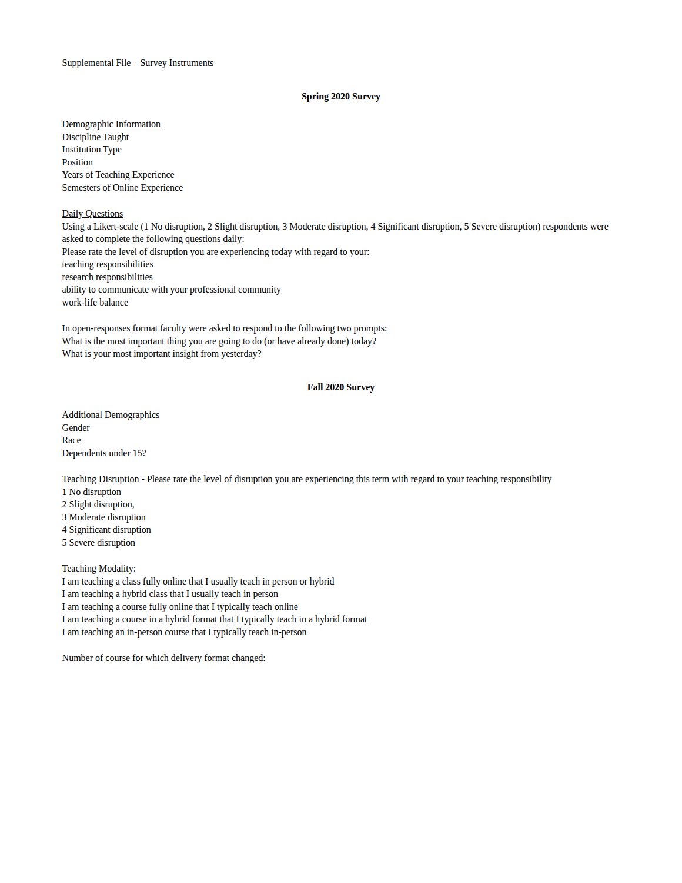Supplemental File – Survey Instruments
Spring 2020 Survey
Demographic Information
Discipline Taught
Institution Type
Position
Years of Teaching Experience
Semesters of Online Experience
Daily Questions
Using a Likert-scale (1 No disruption, 2 Slight disruption, 3 Moderate disruption, 4 Significant disruption, 5 Severe disruption) respondents were asked to complete the following questions daily:
Please rate the level of disruption you are experiencing today with regard to your:
teaching responsibilities
research responsibilities
ability to communicate with your professional community
work-life balance
In open-responses format faculty were asked to respond to the following two prompts:
What is the most important thing you are going to do (or have already done) today?
What is your most important insight from yesterday?
Fall 2020 Survey
Additional Demographics
Gender
Race
Dependents under 15?
Teaching Disruption - Please rate the level of disruption you are experiencing this term with regard to your teaching responsibility
1 No disruption
2 Slight disruption,
3 Moderate disruption
4 Significant disruption
5 Severe disruption
Teaching Modality:
I am teaching a class fully online that I usually teach in person or hybrid
I am teaching a hybrid class that I usually teach in person
I am teaching a course fully online that I typically teach online
I am teaching a course in a hybrid format that I typically teach in a hybrid format
I am teaching an in-person course that I typically teach in-person
Number of course for which delivery format changed: